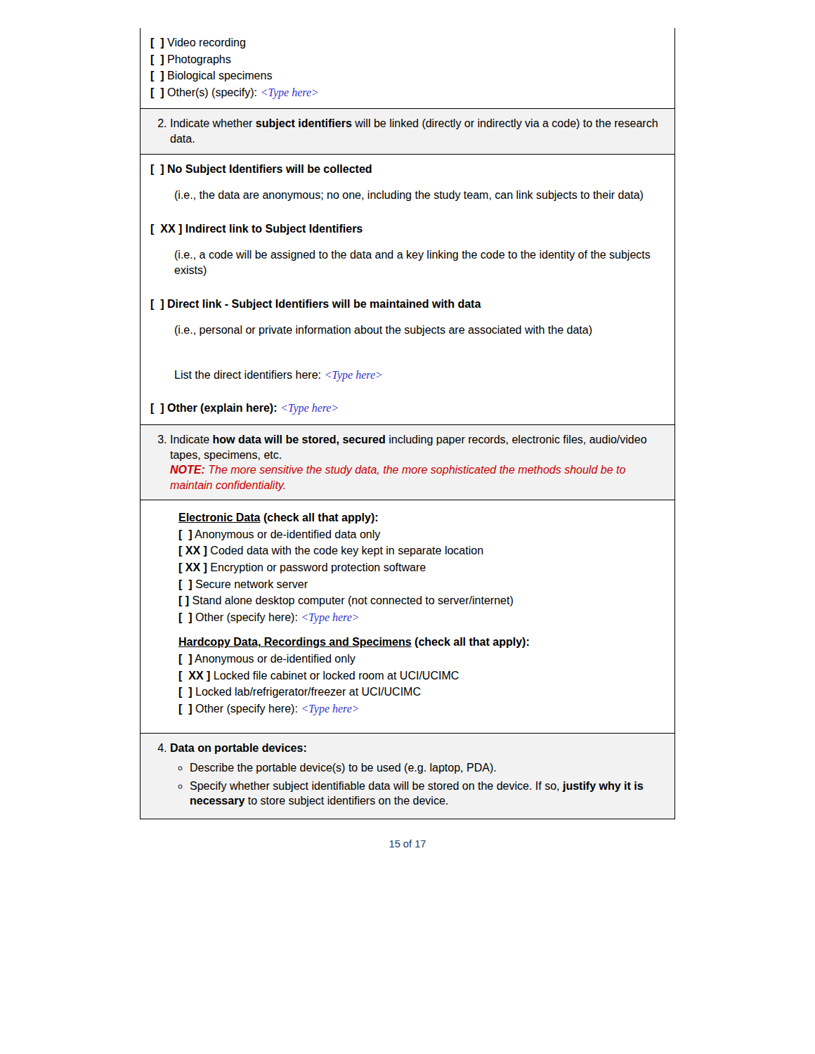[ ] Video recording
[ ] Photographs
[ ] Biological specimens
[ ] Other(s) (specify): <Type here>
Indicate whether subject identifiers will be linked (directly or indirectly via a code) to the research data.
[ ] No Subject Identifiers will be collected
(i.e., the data are anonymous; no one, including the study team, can link subjects to their data)
[ XX ] Indirect link to Subject Identifiers
(i.e., a code will be assigned to the data and a key linking the code to the identity of the subjects exists)
[ ] Direct link - Subject Identifiers will be maintained with data
(i.e., personal or private information about the subjects are associated with the data)
List the direct identifiers here: <Type here>
[ ] Other (explain here): <Type here>
Indicate how data will be stored, secured including paper records, electronic files, audio/video tapes, specimens, etc.
NOTE: The more sensitive the study data, the more sophisticated the methods should be to maintain confidentiality.
Electronic Data (check all that apply):
[ ] Anonymous or de-identified data only
[ XX ] Coded data with the code key kept in separate location
[ XX ] Encryption or password protection software
[ ] Secure network server
[ ] Stand alone desktop computer (not connected to server/internet)
[ ] Other (specify here): <Type here>
Hardcopy Data, Recordings and Specimens (check all that apply):
[ ] Anonymous or de-identified only
[ XX ] Locked file cabinet or locked room at UCI/UCIMC
[ ] Locked lab/refrigerator/freezer at UCI/UCIMC
[ ] Other (specify here): <Type here>
Data on portable devices:
Describe the portable device(s) to be used (e.g. laptop, PDA).
Specify whether subject identifiable data will be stored on the device. If so, justify why it is necessary to store subject identifiers on the device.
15 of 17